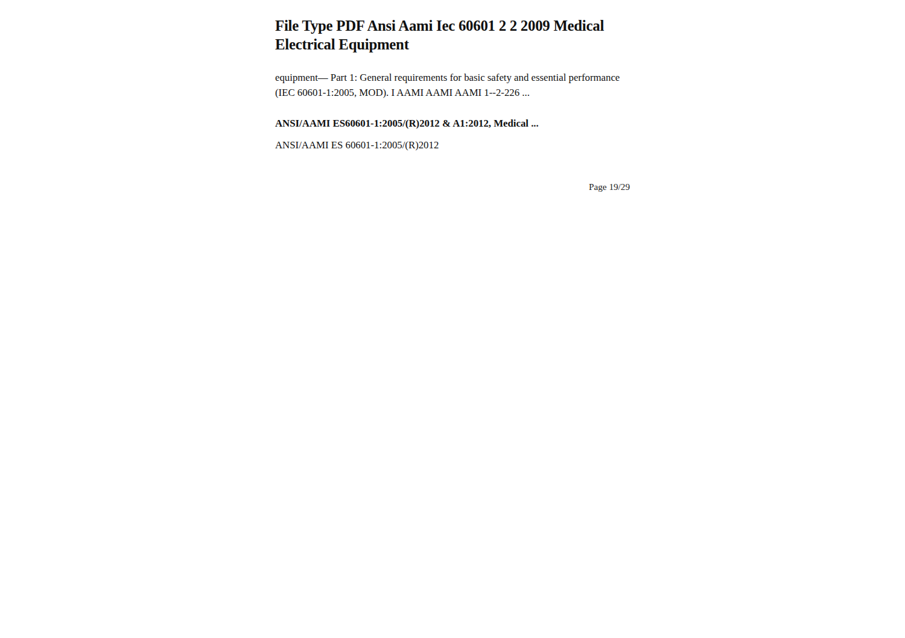File Type PDF Ansi Aami Iec 60601 2 2 2009 Medical Electrical Equipment
equipment— Part 1: General requirements for basic safety and essential performance (IEC 60601-1:2005, MOD). I AAMI AAMI AAMI 1--2-226 ...
ANSI/AAMI ES60601-1:2005/(R)2012 & A1:2012, Medical ...
ANSI/AAMI ES 60601-1:2005/(R)2012
Page 19/29